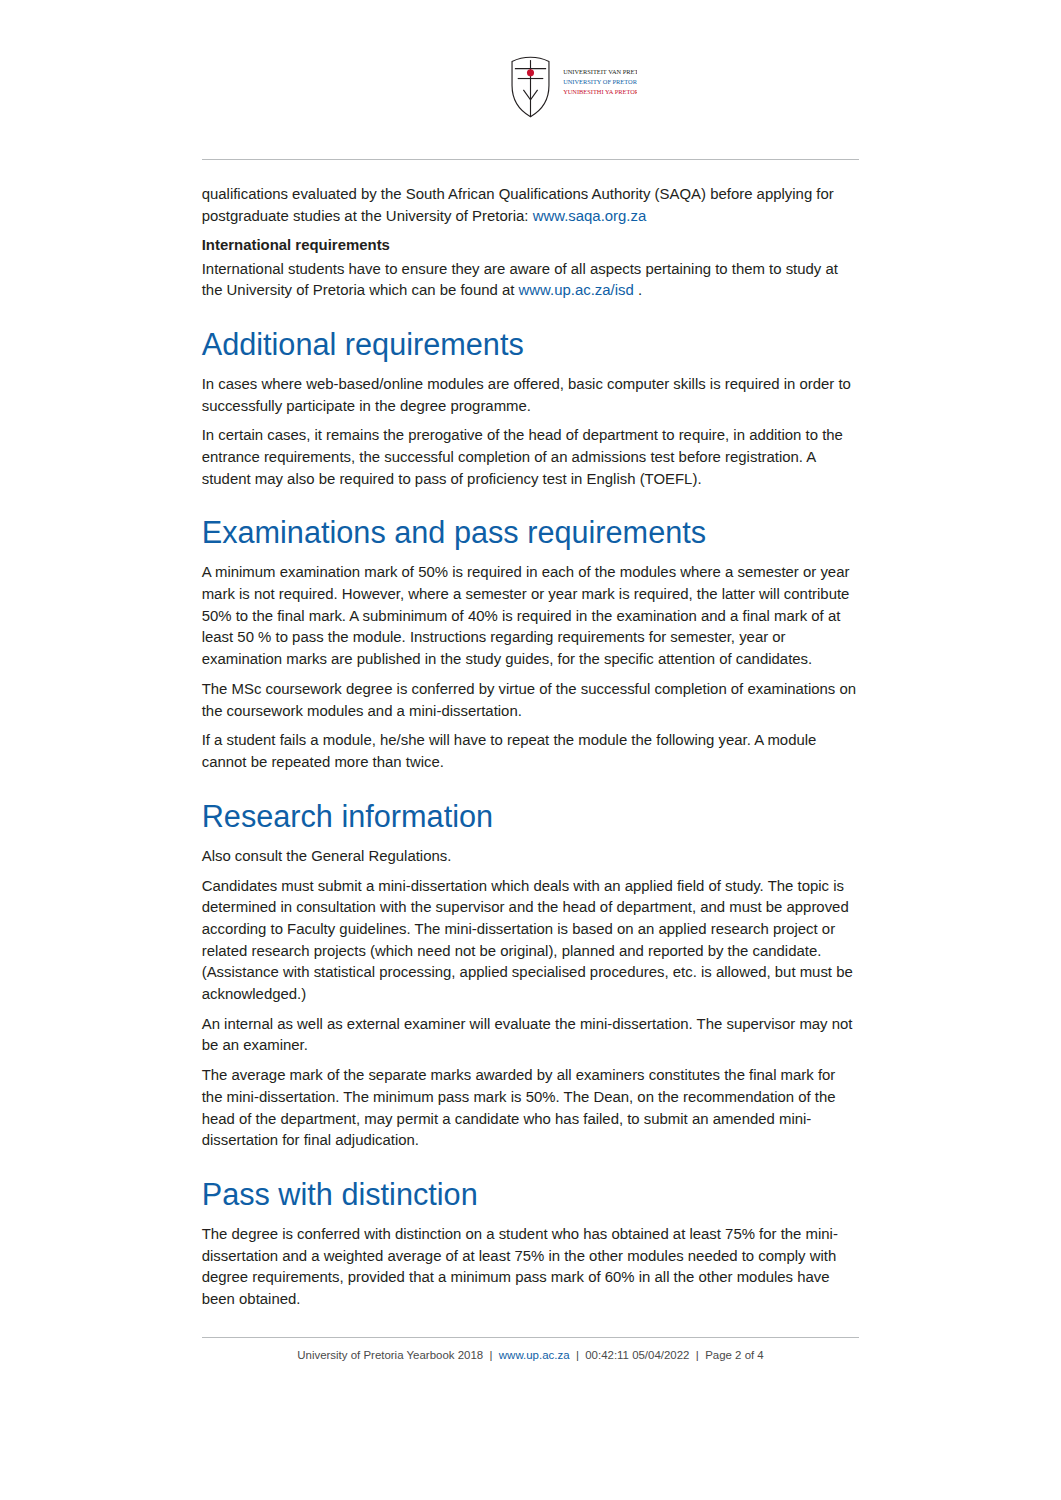qualifications evaluated by the South African Qualifications Authority (SAQA) before applying for postgraduate studies at the University of Pretoria: www.saqa.org.za
International requirements
International students have to ensure they are aware of all aspects pertaining to them to study at the University of Pretoria which can be found at www.up.ac.za/isd .
Additional requirements
In cases where web-based/online modules are offered, basic computer skills is required in order to successfully participate in the degree programme.
In certain cases, it remains the prerogative of the head of department to require, in addition to the entrance requirements, the successful completion of an admissions test before registration. A student may also be required to pass of proficiency test in English (TOEFL).
Examinations and pass requirements
A minimum examination mark of 50% is required in each of the modules where a semester or year mark is not required. However, where a semester or year mark is required, the latter will contribute 50% to the final mark. A subminimum of 40% is required in the examination and a final mark of at least 50 % to pass the module. Instructions regarding requirements for semester, year or examination marks are published in the study guides, for the specific attention of candidates.
The MSc coursework degree is conferred by virtue of the successful completion of examinations on the coursework modules and a mini-dissertation.
If a student fails a module, he/she will have to repeat the module the following year. A module cannot be repeated more than twice.
Research information
Also consult the General Regulations.
Candidates must submit a mini-dissertation which deals with an applied field of study. The topic is determined in consultation with the supervisor and the head of department, and must be approved according to Faculty guidelines. The mini-dissertation is based on an applied research project or related research projects (which need not be original), planned and reported by the candidate. (Assistance with statistical processing, applied specialised procedures, etc. is allowed, but must be acknowledged.)
An internal as well as external examiner will evaluate the mini-dissertation. The supervisor may not be an examiner.
The average mark of the separate marks awarded by all examiners constitutes the final mark for the mini-dissertation. The minimum pass mark is 50%. The Dean, on the recommendation of the head of the department, may permit a candidate who has failed, to submit an amended mini-dissertation for final adjudication.
Pass with distinction
The degree is conferred with distinction on a student who has obtained at least 75% for the mini-dissertation and a weighted average of at least 75% in the other modules needed to comply with degree requirements, provided that a minimum pass mark of 60% in all the other modules have been obtained.
University of Pretoria Yearbook 2018 | www.up.ac.za | 00:42:11 05/04/2022 | Page 2 of 4